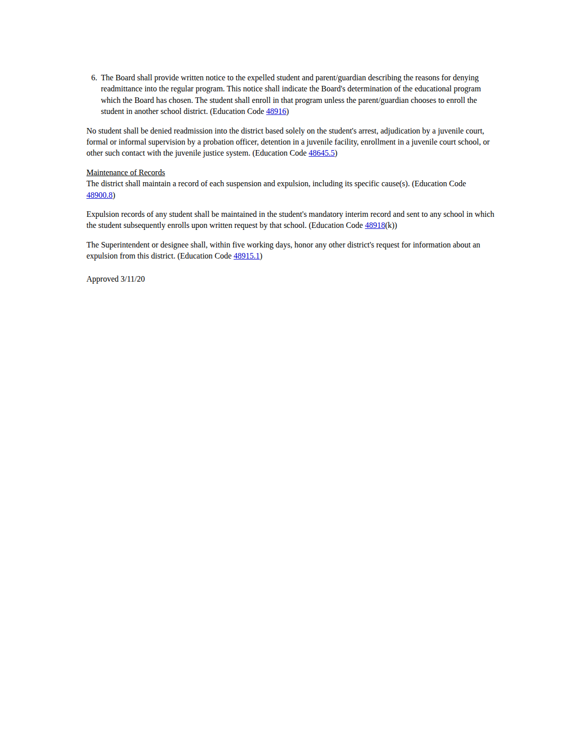The Board shall provide written notice to the expelled student and parent/guardian describing the reasons for denying readmittance into the regular program. This notice shall indicate the Board's determination of the educational program which the Board has chosen. The student shall enroll in that program unless the parent/guardian chooses to enroll the student in another school district. (Education Code 48916)
No student shall be denied readmission into the district based solely on the student's arrest, adjudication by a juvenile court, formal or informal supervision by a probation officer, detention in a juvenile facility, enrollment in a juvenile court school, or other such contact with the juvenile justice system. (Education Code 48645.5)
Maintenance of Records
The district shall maintain a record of each suspension and expulsion, including its specific cause(s). (Education Code 48900.8)
Expulsion records of any student shall be maintained in the student's mandatory interim record and sent to any school in which the student subsequently enrolls upon written request by that school. (Education Code 48918(k))
The Superintendent or designee shall, within five working days, honor any other district's request for information about an expulsion from this district. (Education Code 48915.1)
Approved 3/11/20